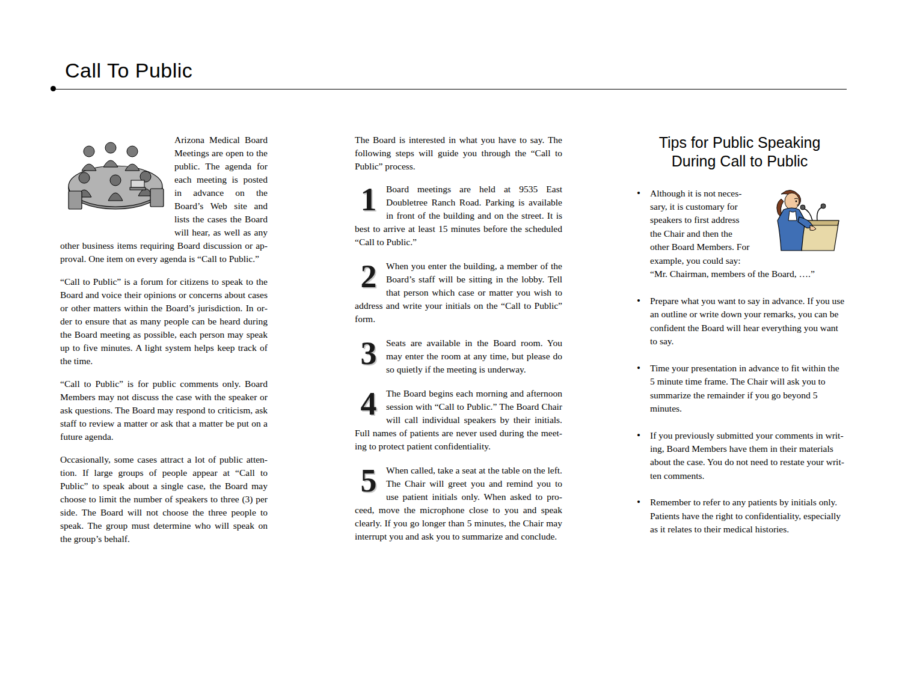Call To Public
Arizona Medical Board Meetings are open to the public. The agenda for each meeting is posted in advance on the Board’s Web site and lists the cases the Board will hear, as well as any other business items requiring Board discussion or approval. One item on every agenda is “Call to Public.”
“Call to Public” is a forum for citizens to speak to the Board and voice their opinions or concerns about cases or other matters within the Board’s jurisdiction. In order to ensure that as many people can be heard during the Board meeting as possible, each person may speak up to five minutes. A light system helps keep track of the time.
“Call to Public” is for public comments only. Board Members may not discuss the case with the speaker or ask questions. The Board may respond to criticism, ask staff to review a matter or ask that a matter be put on a future agenda.
Occasionally, some cases attract a lot of public attention. If large groups of people appear at “Call to Public” to speak about a single case, the Board may choose to limit the number of speakers to three (3) per side. The Board will not choose the three people to speak. The group must determine who will speak on the group’s behalf.
The Board is interested in what you have to say. The following steps will guide you through the “Call to Public” process.
1
Board meetings are held at 9535 East Doubletree Ranch Road. Parking is available in front of the building and on the street. It is best to arrive at least 15 minutes before the scheduled “Call to Public.”
2
When you enter the building, a member of the Board’s staff will be sitting in the lobby. Tell that person which case or matter you wish to address and write your initials on the “Call to Public” form.
3
Seats are available in the Board room. You may enter the room at any time, but please do so quietly if the meeting is underway.
4
The Board begins each morning and afternoon session with “Call to Public.” The Board Chair will call individual speakers by their initials. Full names of patients are never used during the meeting to protect patient confidentiality.
5
When called, take a seat at the table on the left. The Chair will greet you and remind you to use patient initials only. When asked to proceed, move the microphone close to you and speak clearly. If you go longer than 5 minutes, the Chair may interrupt you and ask you to summarize and conclude.
Tips for Public Speaking
During Call to Public
Although it is not necessary, it is customary for speakers to first address the Chair and then the other Board Members. For example, you could say: “Mr. Chairman, members of the Board, ….”
Prepare what you want to say in advance. If you use an outline or write down your remarks, you can be confident the Board will hear everything you want to say.
Time your presentation in advance to fit within the 5 minute time frame. The Chair will ask you to summarize the remainder if you go beyond 5 minutes.
If you previously submitted your comments in writing, Board Members have them in their materials about the case. You do not need to restate your written comments.
Remember to refer to any patients by initials only. Patients have the right to confidentiality, especially as it relates to their medical histories.